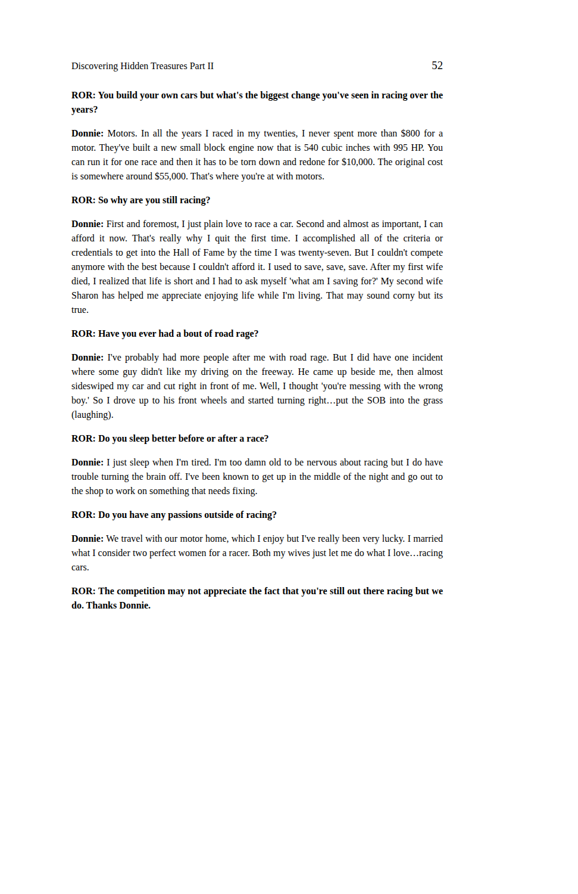Discovering Hidden Treasures Part II 52
ROR: You build your own cars but what's the biggest change you've seen in racing over the years?
Donnie: Motors. In all the years I raced in my twenties, I never spent more than $800 for a motor. They've built a new small block engine now that is 540 cubic inches with 995 HP. You can run it for one race and then it has to be torn down and redone for $10,000. The original cost is somewhere around $55,000. That's where you're at with motors.
ROR: So why are you still racing?
Donnie: First and foremost, I just plain love to race a car. Second and almost as important, I can afford it now. That's really why I quit the first time. I accomplished all of the criteria or credentials to get into the Hall of Fame by the time I was twenty-seven. But I couldn't compete anymore with the best because I couldn't afford it. I used to save, save, save. After my first wife died, I realized that life is short and I had to ask myself 'what am I saving for?' My second wife Sharon has helped me appreciate enjoying life while I'm living. That may sound corny but its true.
ROR: Have you ever had a bout of road rage?
Donnie: I've probably had more people after me with road rage. But I did have one incident where some guy didn't like my driving on the freeway. He came up beside me, then almost sideswiped my car and cut right in front of me. Well, I thought 'you're messing with the wrong boy.' So I drove up to his front wheels and started turning right…put the SOB into the grass (laughing).
ROR: Do you sleep better before or after a race?
Donnie: I just sleep when I'm tired. I'm too damn old to be nervous about racing but I do have trouble turning the brain off. I've been known to get up in the middle of the night and go out to the shop to work on something that needs fixing.
ROR: Do you have any passions outside of racing?
Donnie: We travel with our motor home, which I enjoy but I've really been very lucky. I married what I consider two perfect women for a racer. Both my wives just let me do what I love…racing cars.
ROR: The competition may not appreciate the fact that you're still out there racing but we do. Thanks Donnie.